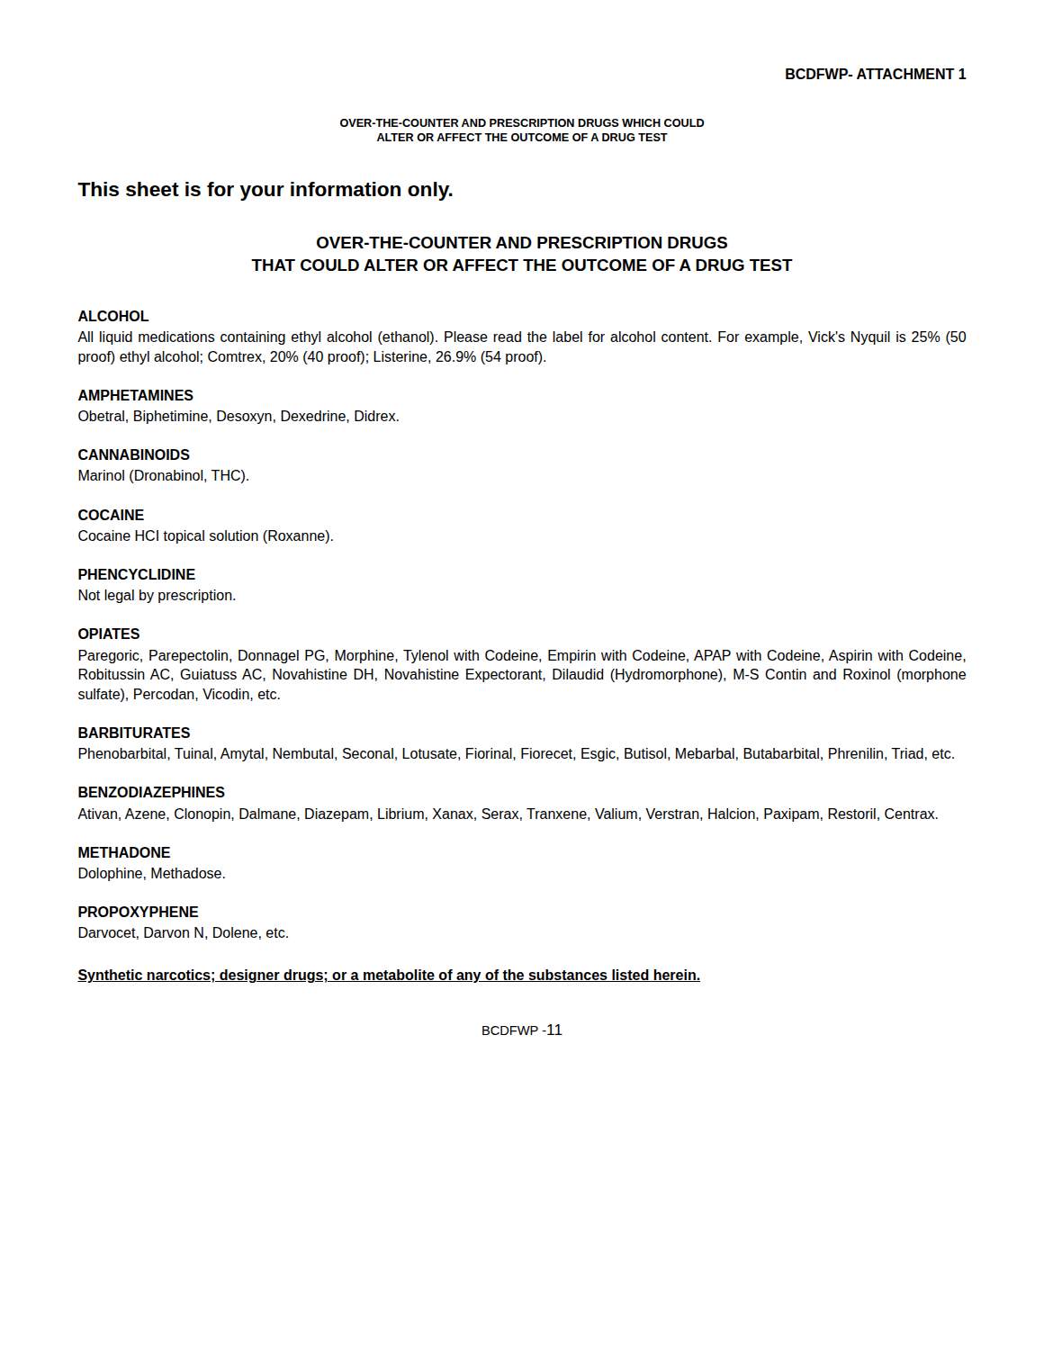BCDFWP- ATTACHMENT 1
OVER-THE-COUNTER AND PRESCRIPTION DRUGS WHICH COULD
ALTER OR AFFECT THE OUTCOME OF A DRUG TEST
This sheet is for your information only.
OVER-THE-COUNTER AND PRESCRIPTION DRUGS
THAT COULD ALTER OR AFFECT THE OUTCOME OF A DRUG TEST
ALCOHOL
All liquid medications containing ethyl alcohol (ethanol). Please read the label for alcohol content. For example, Vick's Nyquil is 25% (50 proof) ethyl alcohol; Comtrex, 20% (40 proof); Listerine, 26.9% (54 proof).
AMPHETAMINES
Obetral, Biphetimine, Desoxyn, Dexedrine, Didrex.
CANNABINOIDS
Marinol (Dronabinol, THC).
COCAINE
Cocaine HCI topical solution (Roxanne).
PHENCYCLIDINE
Not legal by prescription.
OPIATES
Paregoric, Parepectolin, Donnagel PG, Morphine, Tylenol with Codeine, Empirin with Codeine, APAP with Codeine, Aspirin with Codeine, Robitussin AC, Guiatuss AC, Novahistine DH, Novahistine Expectorant, Dilaudid (Hydromorphone), M-S Contin and Roxinol (morphone sulfate), Percodan, Vicodin, etc.
BARBITURATES
Phenobarbital, Tuinal, Amytal, Nembutal, Seconal, Lotusate, Fiorinal, Fiorecet, Esgic, Butisol, Mebarbal, Butabarbital, Phrenilin, Triad, etc.
BENZODIAZEPHINES
Ativan, Azene, Clonopin, Dalmane, Diazepam, Librium, Xanax, Serax, Tranxene, Valium, Verstran, Halcion, Paxipam, Restoril, Centrax.
METHADONE
Dolophine, Methadose.
PROPOXYPHENE
Darvocet, Darvon N, Dolene, etc.
Synthetic narcotics; designer drugs; or a metabolite of any of the substances listed herein.
BCDFWP -11